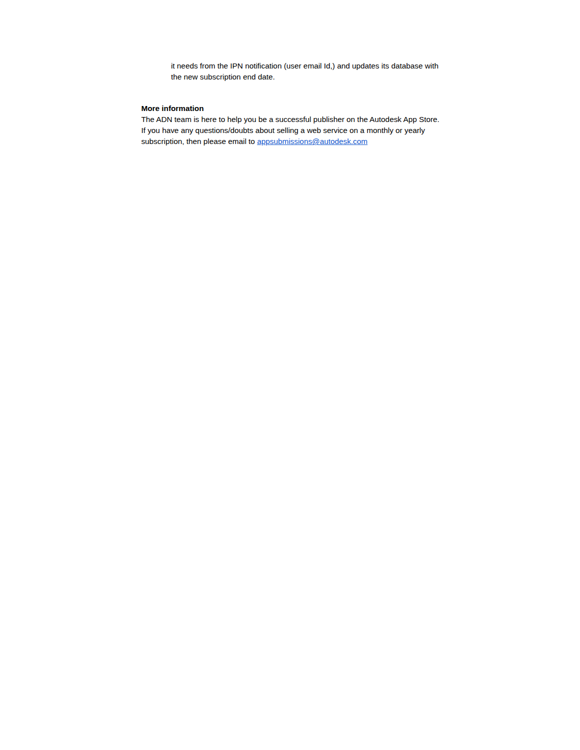it needs from the IPN notification (user email Id,) and updates its database with the new subscription end date.
More information
The ADN team is here to help you be a successful publisher on the Autodesk App Store. If you have any questions/doubts about selling a web service on a monthly or yearly subscription, then please email to appsubmissions@autodesk.com